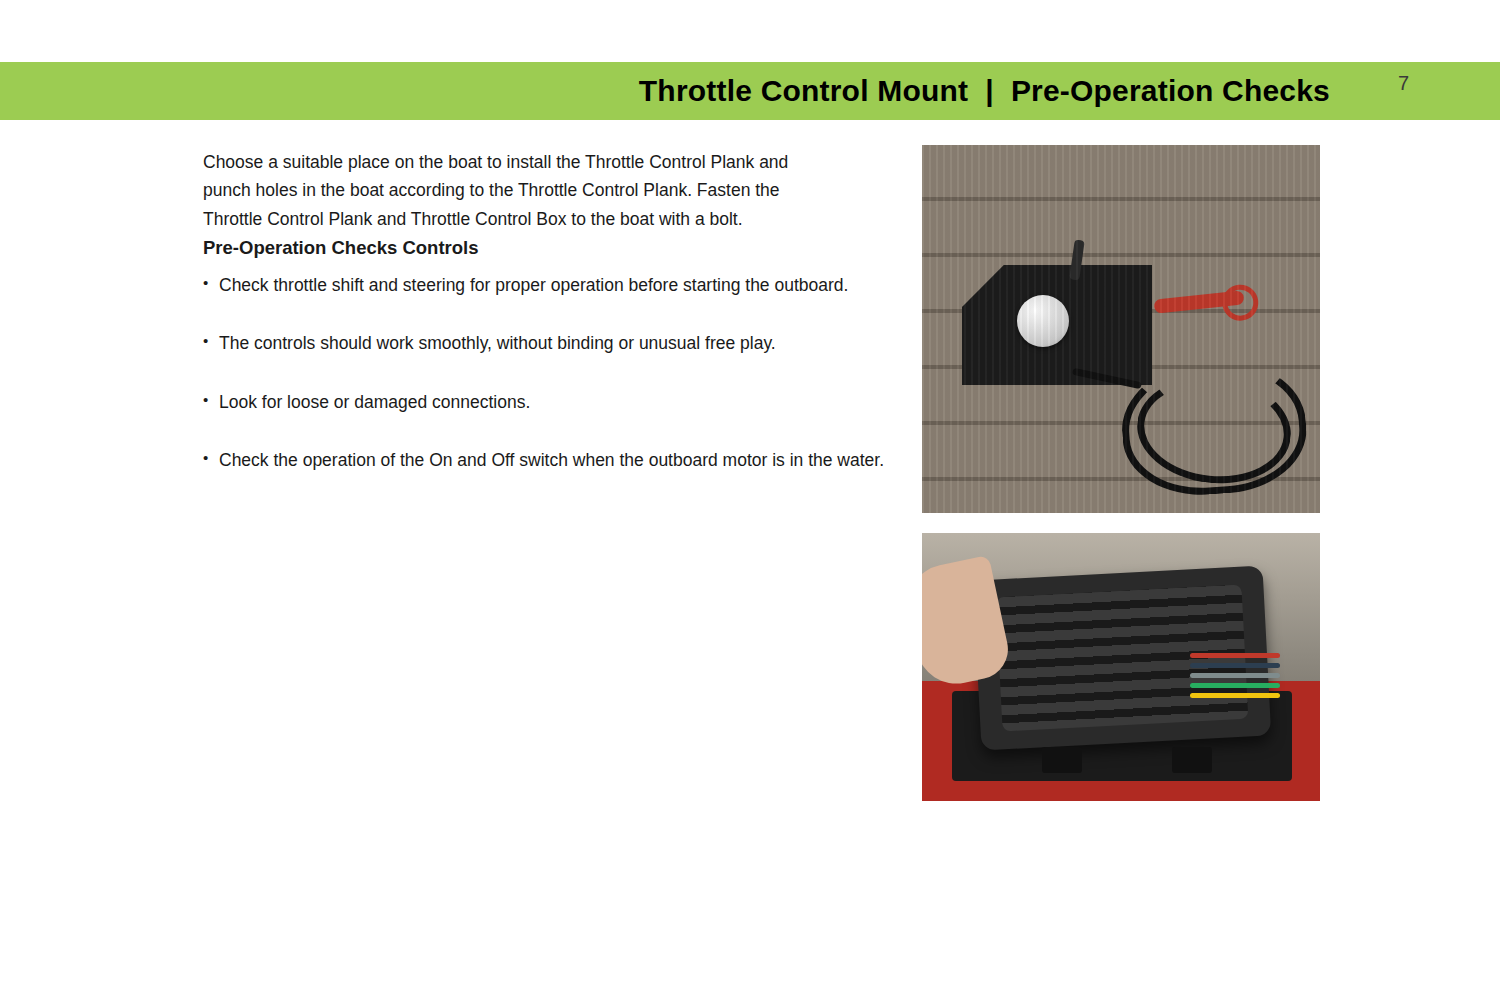Throttle Control Mount | Pre-Operation Checks
7
Choose a suitable place on the boat to install the Throttle Control Plank and punch holes in the boat according to the Throttle Control Plank. Fasten the Throttle Control Plank and Throttle Control Box to the boat with a bolt.
Pre-Operation Checks Controls
Check throttle shift and steering for proper operation before starting the outboard.
The controls should work smoothly, without binding or unusual free play.
Look for loose or damaged connections.
Check the operation of the On and Off switch when the outboard motor is in the water.